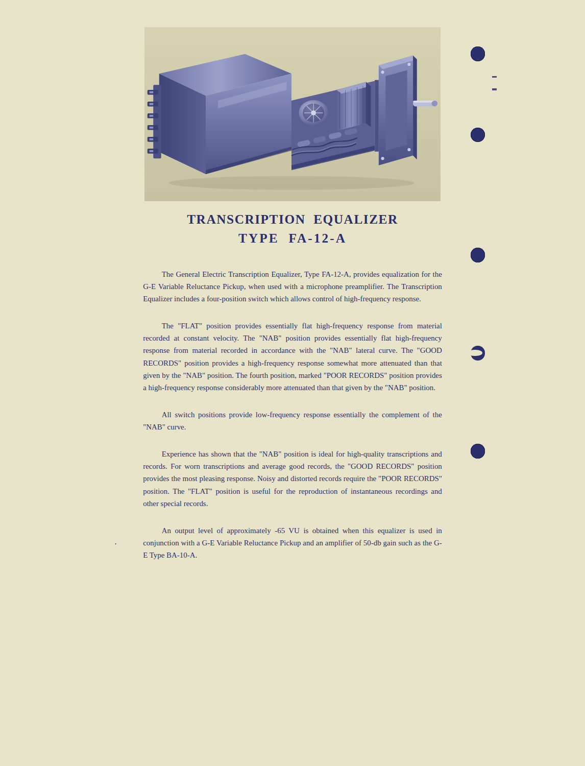TRANSCRIPTION EQUALIZER TYPE FA-12-A
The General Electric Transcription Equalizer, Type FA-12-A, provides equalization for the G-E Variable Reluctance Pickup, when used with a microphone preamplifier. The Transcription Equalizer includes a four-position switch which allows control of high-frequency response.
The "FLAT" position provides essentially flat high-frequency response from material recorded at constant velocity. The "NAB" position provides essentially flat high-frequency response from material recorded in accordance with the "NAB" lateral curve. The "GOOD RECORDS" position provides a high-frequency response somewhat more attenuated than that given by the "NAB" position. The fourth position, marked "POOR RECORDS" position provides a high-frequency response considerably more attenuated than that given by the "NAB" position.
All switch positions provide low-frequency response essentially the complement of the "NAB" curve.
Experience has shown that the "NAB" position is ideal for high-quality transcriptions and records. For worn transcriptions and average good records, the "GOOD RECORDS" position provides the most pleasing response. Noisy and distorted records require the "POOR RECORDS" position. The "FLAT" position is useful for the reproduction of instantaneous recordings and other special records.
An output level of approximately -65 VU is obtained when this equalizer is used in conjunction with a G-E Variable Reluctance Pickup and an amplifier of 50-db gain such as the G-E Type BA-10-A.
.